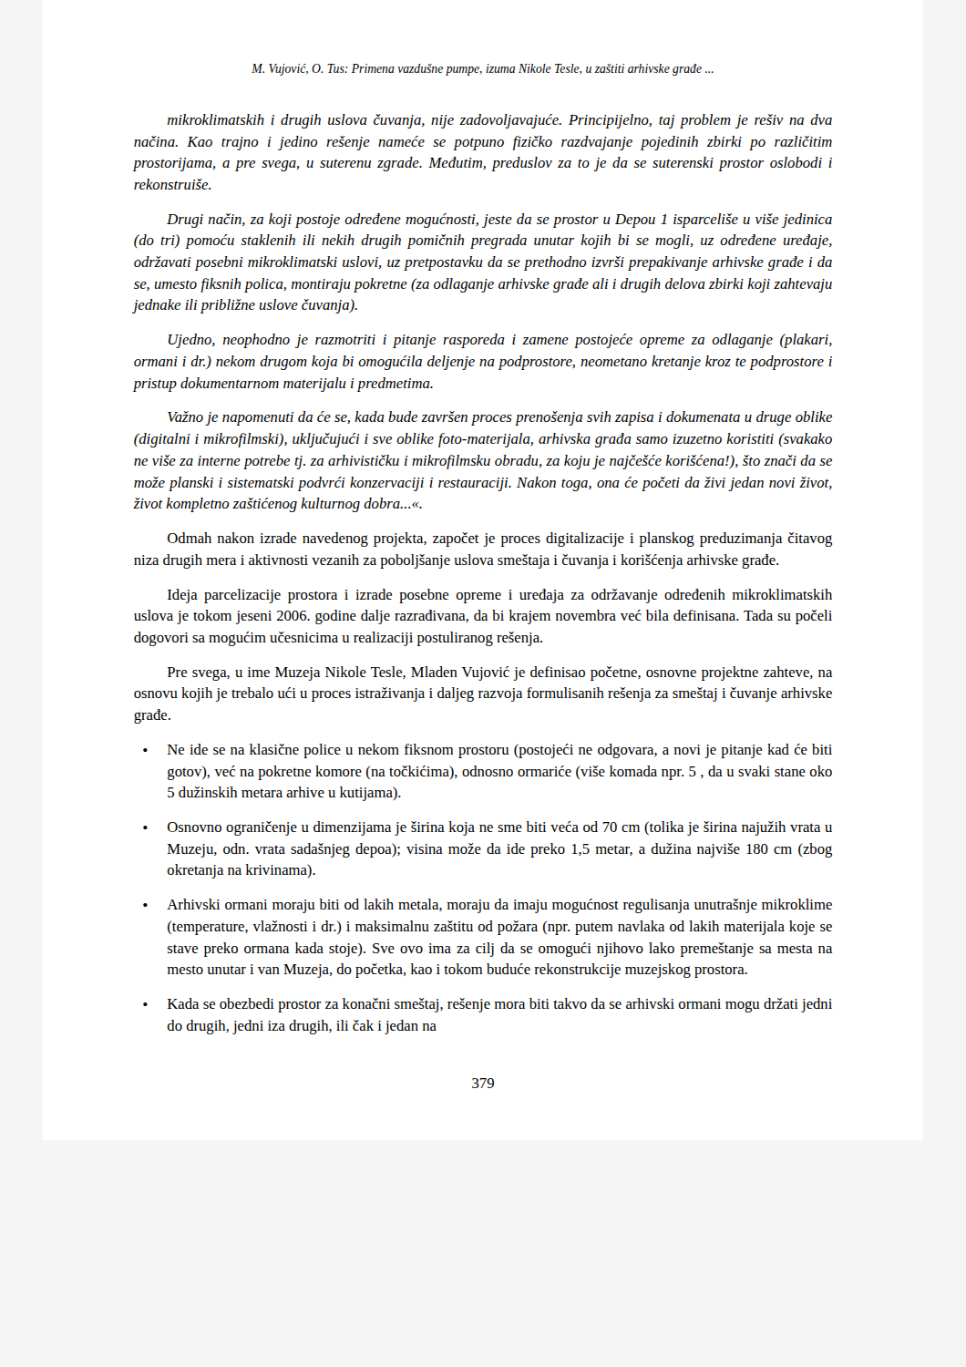M. Vujović, O. Tus: Primena vazdušne pumpe, izuma Nikole Tesle, u zaštiti arhivske građe ...
mikroklimatskih i drugih uslova čuvanja, nije zadovoljavajuće. Principijelno, taj problem je rešiv na dva načina. Kao trajno i jedino rešenje nameće se potpuno fizičko razdvajanje pojedinih zbirki po različitim prostorijama, a pre svega, u suterenu zgrade. Međutim, preduslov za to je da se suterenski prostor oslobodi i rekonstruiše.
Drugi način, za koji postoje određene mogućnosti, jeste da se prostor u Depou 1 isparceliše u više jedinica (do tri) pomoću staklenih ili nekih drugih pomičnih pregrada unutar kojih bi se mogli, uz određene uređaje, održavati posebni mikroklimatski uslovi, uz pretpostavku da se prethodno izvrši prepakivanje arhivske građe i da se, umesto fiksnih polica, montiraju pokretne (za odlaganje arhivske građe ali i drugih delova zbirki koji zahtevaju jednake ili približne uslove čuvanja).
Ujedno, neophodno je razmotriti i pitanje rasporeda i zamene postojeće opreme za odlaganje (plakari, ormani i dr.) nekom drugom koja bi omogućila deljenje na podprostore, neometano kretanje kroz te podprostore i pristup dokumentarnom materijalu i predmetima.
Važno je napomenuti da će se, kada bude završen proces prenošenja svih zapisa i dokumenata u druge oblike (digitalni i mikrofilmski), uključujući i sve oblike foto-materijala, arhivska građa samo izuzetno koristiti (svakako ne više za interne potrebe tj. za arhivističku i mikrofilmsku obradu, za koju je najčešće korišćena!), što znači da se može planski i sistematski podvrći konzervaciji i restauraciji. Nakon toga, ona će početi da živi jedan novi život, život kompletno zaštićenog kulturnog dobra...«.
Odmah nakon izrade navedenog projekta, započet je proces digitalizacije i planskog preduzimanja čitavog niza drugih mera i aktivnosti vezanih za poboljšanje uslova smeštaja i čuvanja i korišćenja arhivske građe.
Ideja parcelizacije prostora i izrade posebne opreme i uređaja za održavanje određenih mikroklimatskih uslova je tokom jeseni 2006. godine dalje razrađivana, da bi krajem novembra već bila definisana. Tada su počeli dogovori sa mogućim učesnicima u realizaciji postuliranog rešenja.
Pre svega, u ime Muzeja Nikole Tesle, Mladen Vujović je definisao početne, osnovne projektne zahteve, na osnovu kojih je trebalo ući u proces istraživanja i daljeg razvoja formulisanih rešenja za smeštaj i čuvanje arhivske građe.
Ne ide se na klasične police u nekom fiksnom prostoru (postojeći ne odgovara, a novi je pitanje kad će biti gotov), već na pokretne komore (na točkićima), odnosno ormariće (više komada npr. 5 , da u svaki stane oko 5 dužinskih metara arhive u kutijama).
Osnovno ograničenje u dimenzijama je širina koja ne sme biti veća od 70 cm (tolika je širina najužih vrata u Muzeju, odn. vrata sadašnjeg depoa); visina može da ide preko 1,5 metar, a dužina najviše 180 cm (zbog okretanja na krivinama).
Arhivski ormani moraju biti od lakih metala, moraju da imaju mogućnost regulisanja unutrašnje mikroklime (temperature, vlažnosti i dr.) i maksimalnu zaštitu od požara (npr. putem navlaka od lakih materijala koje se stave preko ormana kada stoje). Sve ovo ima za cilj da se omogući njihovo lako premeštanje sa mesta na mesto unutar i van Muzeja, do početka, kao i tokom buduće rekonstrukcije muzejskog prostora.
Kada se obezbedi prostor za konačni smeštaj, rešenje mora biti takvo da se arhivski ormani mogu držati jedni do drugih, jedni iza drugih, ili čak i jedan na
379